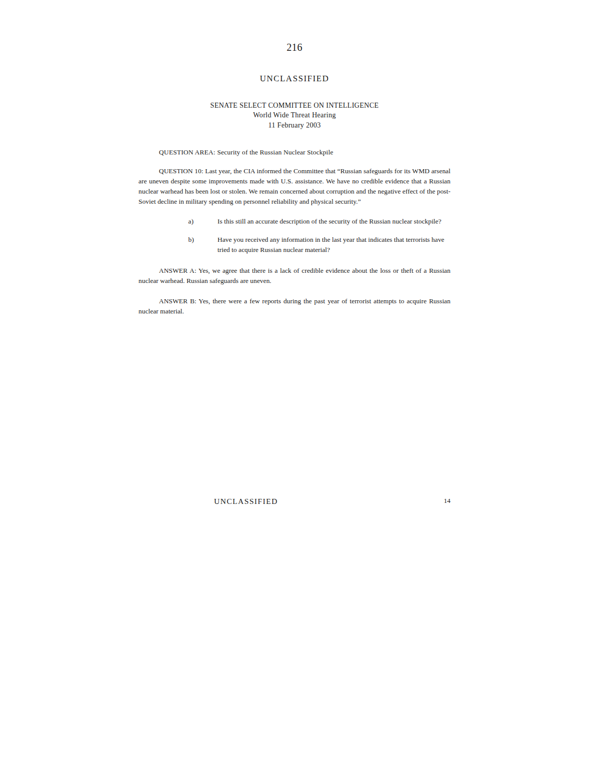216
UNCLASSIFIED
SENATE SELECT COMMITTEE ON INTELLIGENCE World Wide Threat Hearing 11 February 2003
QUESTION AREA: Security of the Russian Nuclear Stockpile
QUESTION 10: Last year, the CIA informed the Committee that “Russian safeguards for its WMD arsenal are uneven despite some improvements made with U.S. assistance. We have no credible evidence that a Russian nuclear warhead has been lost or stolen. We remain concerned about corruption and the negative effect of the post-Soviet decline in military spending on personnel reliability and physical security.”
a) Is this still an accurate description of the security of the Russian nuclear stockpile?
b) Have you received any information in the last year that indicates that terrorists have tried to acquire Russian nuclear material?
ANSWER A: Yes, we agree that there is a lack of credible evidence about the loss or theft of a Russian nuclear warhead. Russian safeguards are uneven.
ANSWER B: Yes, there were a few reports during the past year of terrorist attempts to acquire Russian nuclear material.
UNCLASSIFIED 14